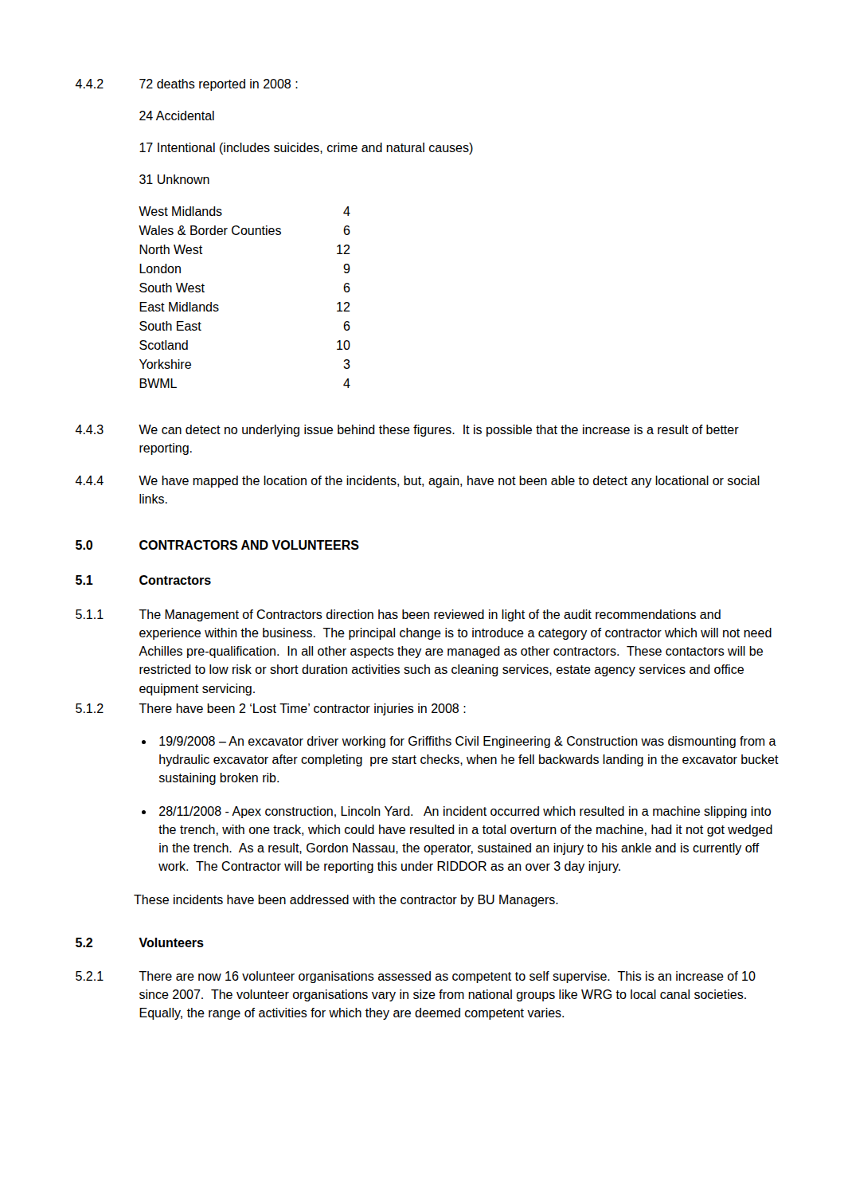4.4.2
72 deaths reported in 2008 :
24 Accidental
17 Intentional (includes suicides, crime and natural causes)
31 Unknown
| West Midlands | 4 |
| Wales & Border Counties | 6 |
| North West | 12 |
| London | 9 |
| South West | 6 |
| East Midlands | 12 |
| South East | 6 |
| Scotland | 10 |
| Yorkshire | 3 |
| BWML | 4 |
4.4.3
We can detect no underlying issue behind these figures. It is possible that the increase is a result of better reporting.
4.4.4
We have mapped the location of the incidents, but, again, have not been able to detect any locational or social links.
5.0
CONTRACTORS AND VOLUNTEERS
5.1
Contractors
5.1.1
The Management of Contractors direction has been reviewed in light of the audit recommendations and experience within the business. The principal change is to introduce a category of contractor which will not need Achilles pre-qualification. In all other aspects they are managed as other contractors. These contactors will be restricted to low risk or short duration activities such as cleaning services, estate agency services and office equipment servicing.
5.1.2
There have been 2 ‘Lost Time’ contractor injuries in 2008 :
19/9/2008 – An excavator driver working for Griffiths Civil Engineering & Construction was dismounting from a hydraulic excavator after completing pre start checks, when he fell backwards landing in the excavator bucket sustaining broken rib.
28/11/2008 - Apex construction, Lincoln Yard. An incident occurred which resulted in a machine slipping into the trench, with one track, which could have resulted in a total overturn of the machine, had it not got wedged in the trench. As a result, Gordon Nassau, the operator, sustained an injury to his ankle and is currently off work. The Contractor will be reporting this under RIDDOR as an over 3 day injury.
These incidents have been addressed with the contractor by BU Managers.
5.2
Volunteers
5.2.1
There are now 16 volunteer organisations assessed as competent to self supervise. This is an increase of 10 since 2007. The volunteer organisations vary in size from national groups like WRG to local canal societies. Equally, the range of activities for which they are deemed competent varies.